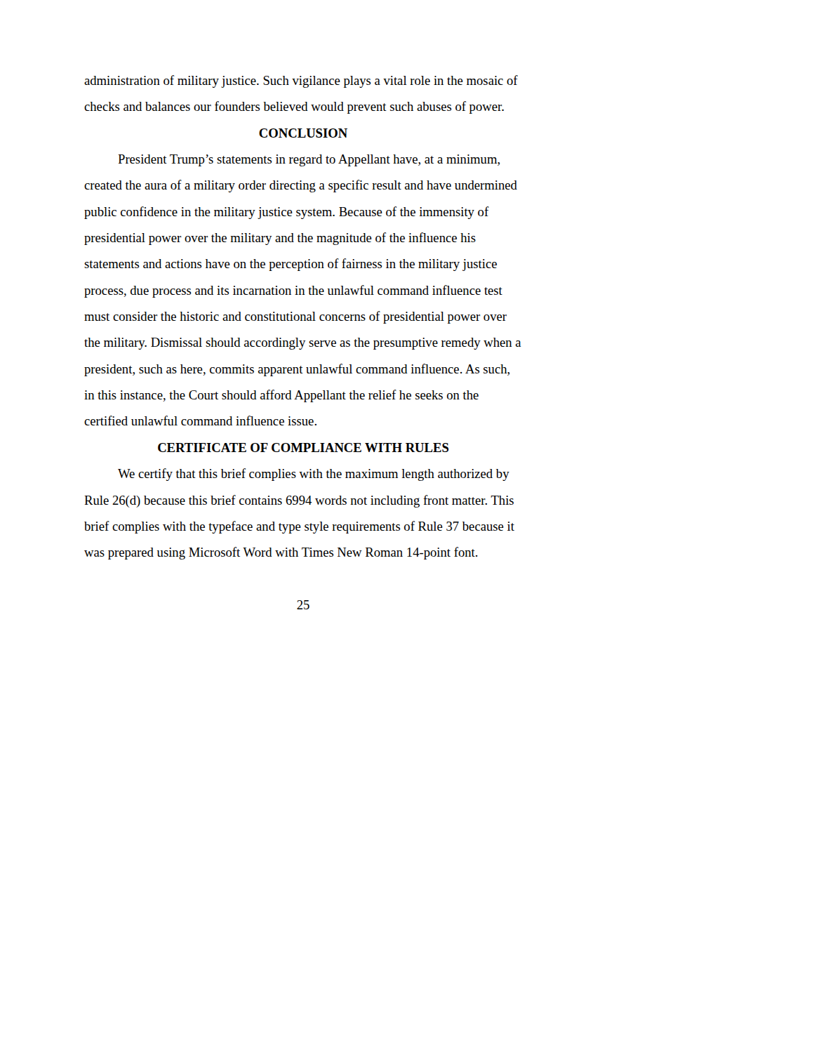administration of military justice. Such vigilance plays a vital role in the mosaic of checks and balances our founders believed would prevent such abuses of power.
CONCLUSION
President Trump’s statements in regard to Appellant have, at a minimum, created the aura of a military order directing a specific result and have undermined public confidence in the military justice system. Because of the immensity of presidential power over the military and the magnitude of the influence his statements and actions have on the perception of fairness in the military justice process, due process and its incarnation in the unlawful command influence test must consider the historic and constitutional concerns of presidential power over the military. Dismissal should accordingly serve as the presumptive remedy when a president, such as here, commits apparent unlawful command influence. As such, in this instance, the Court should afford Appellant the relief he seeks on the certified unlawful command influence issue.
CERTIFICATE OF COMPLIANCE WITH RULES
We certify that this brief complies with the maximum length authorized by Rule 26(d) because this brief contains 6994 words not including front matter. This brief complies with the typeface and type style requirements of Rule 37 because it was prepared using Microsoft Word with Times New Roman 14-point font.
25